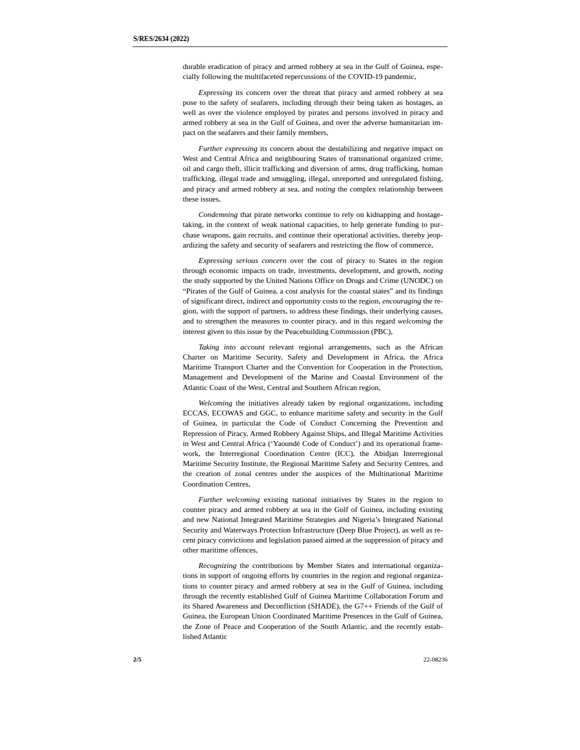S/RES/2634 (2022)
durable eradication of piracy and armed robbery at sea in the Gulf of Guinea, especially following the multifaceted repercussions of the COVID-19 pandemic,
Expressing its concern over the threat that piracy and armed robbery at sea pose to the safety of seafarers, including through their being taken as hostages, as well as over the violence employed by pirates and persons involved in piracy and armed robbery at sea in the Gulf of Guinea, and over the adverse humanitarian impact on the seafarers and their family members,
Further expressing its concern about the destabilizing and negative impact on West and Central Africa and neighbouring States of transnational organized crime, oil and cargo theft, illicit trafficking and diversion of arms, drug trafficking, human trafficking, illegal trade and smuggling, illegal, unreported and unregulated fishing, and piracy and armed robbery at sea, and noting the complex relationship between these issues,
Condemning that pirate networks continue to rely on kidnapping and hostage-taking, in the context of weak national capacities, to help generate funding to purchase weapons, gain recruits, and continue their operational activities, thereby jeopardizing the safety and security of seafarers and restricting the flow of commerce,
Expressing serious concern over the cost of piracy to States in the region through economic impacts on trade, investments, development, and growth, noting the study supported by the United Nations Office on Drugs and Crime (UNODC) on “Pirates of the Gulf of Guinea, a cost analysis for the coastal states” and its findings of significant direct, indirect and opportunity costs to the region, encouraging the region, with the support of partners, to address these findings, their underlying causes, and to strengthen the measures to counter piracy, and in this regard welcoming the interest given to this issue by the Peacebuilding Commission (PBC),
Taking into account relevant regional arrangements, such as the African Charter on Maritime Security, Safety and Development in Africa, the Africa Maritime Transport Charter and the Convention for Cooperation in the Protection, Management and Development of the Marine and Coastal Environment of the Atlantic Coast of the West, Central and Southern African region,
Welcoming the initiatives already taken by regional organizations, including ECCAS, ECOWAS and GGC, to enhance maritime safety and security in the Gulf of Guinea, in particular the Code of Conduct Concerning the Prevention and Repression of Piracy, Armed Robbery Against Ships, and Illegal Maritime Activities in West and Central Africa (‘Yaoundé Code of Conduct’) and its operational framework, the Interregional Coordination Centre (ICC), the Abidjan Interregional Maritime Security Institute, the Regional Maritime Safety and Security Centres, and the creation of zonal centres under the auspices of the Multinational Maritime Coordination Centres,
Further welcoming existing national initiatives by States in the region to counter piracy and armed robbery at sea in the Gulf of Guinea, including existing and new National Integrated Maritime Strategies and Nigeria’s Integrated National Security and Waterways Protection Infrastructure (Deep Blue Project), as well as recent piracy convictions and legislation passed aimed at the suppression of piracy and other maritime offences,
Recognizing the contributions by Member States and international organizations in support of ongoing efforts by countries in the region and regional organizations to counter piracy and armed robbery at sea in the Gulf of Guinea, including through the recently established Gulf of Guinea Maritime Collaboration Forum and its Shared Awareness and Deconfliction (SHADE), the G7++ Friends of the Gulf of Guinea, the European Union Coordinated Maritime Presences in the Gulf of Guinea, the Zone of Peace and Cooperation of the South Atlantic, and the recently established Atlantic
2/5 22-08236